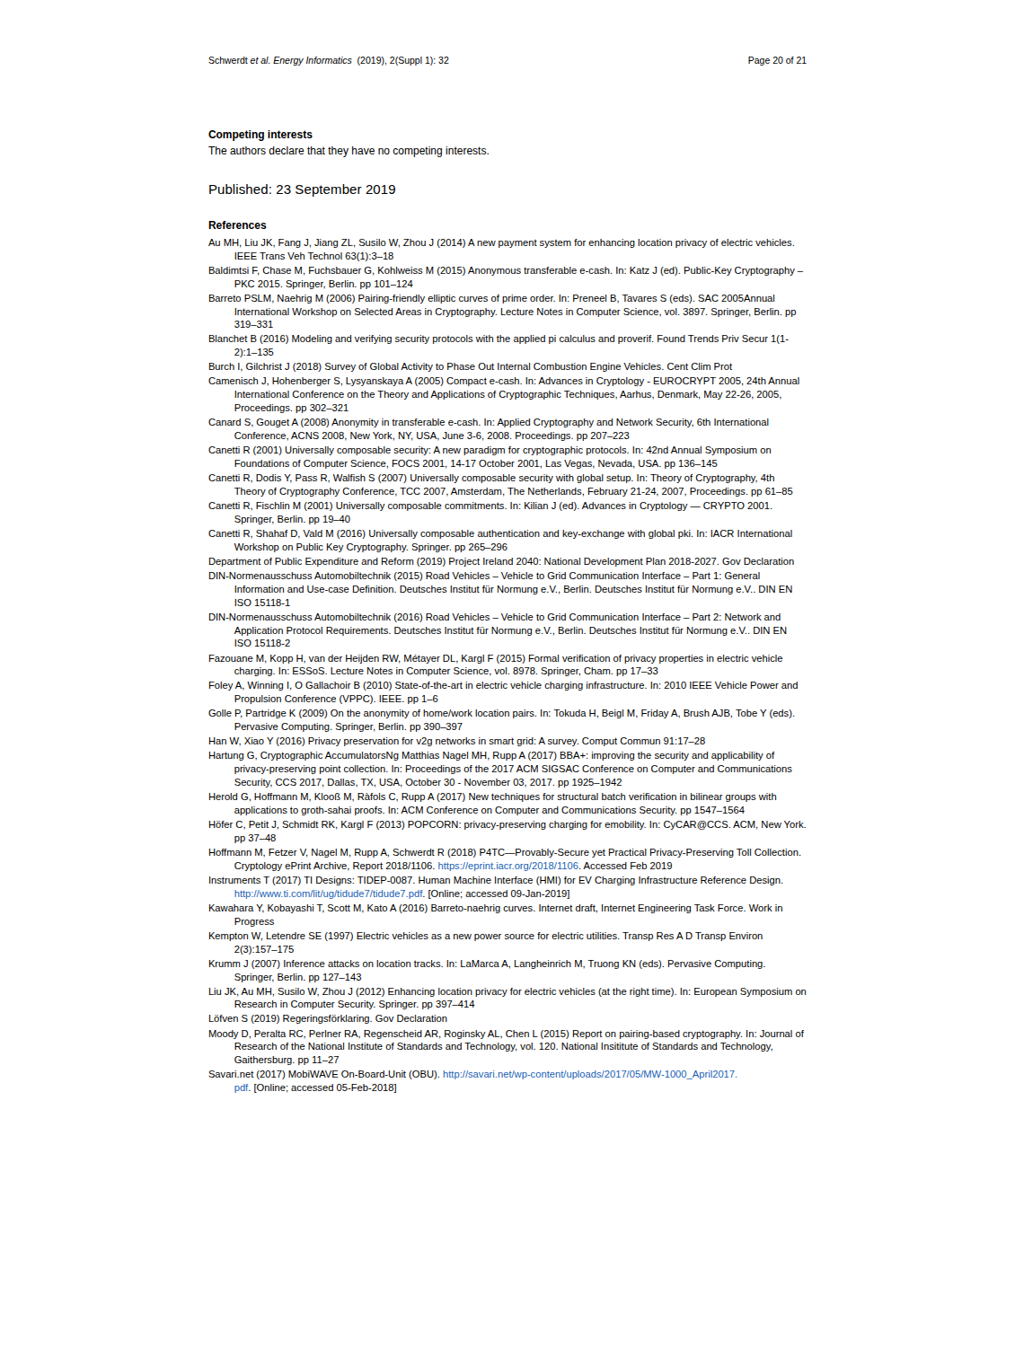Schwerdt et al. Energy Informatics (2019), 2(Suppl 1): 32
Page 20 of 21
Competing interests
The authors declare that they have no competing interests.
Published: 23 September 2019
References
Au MH, Liu JK, Fang J, Jiang ZL, Susilo W, Zhou J (2014) A new payment system for enhancing location privacy of electric vehicles. IEEE Trans Veh Technol 63(1):3–18
Baldimtsi F, Chase M, Fuchsbauer G, Kohlweiss M (2015) Anonymous transferable e-cash. In: Katz J (ed). Public-Key Cryptography – PKC 2015. Springer, Berlin. pp 101–124
Barreto PSLM, Naehrig M (2006) Pairing-friendly elliptic curves of prime order. In: Preneel B, Tavares S (eds). SAC 2005Annual International Workshop on Selected Areas in Cryptography. Lecture Notes in Computer Science, vol. 3897. Springer, Berlin. pp 319–331
Blanchet B (2016) Modeling and verifying security protocols with the applied pi calculus and proverif. Found Trends Priv Secur 1(1-2):1–135
Burch I, Gilchrist J (2018) Survey of Global Activity to Phase Out Internal Combustion Engine Vehicles. Cent Clim Prot
Camenisch J, Hohenberger S, Lysyanskaya A (2005) Compact e-cash. In: Advances in Cryptology - EUROCRYPT 2005, 24th Annual International Conference on the Theory and Applications of Cryptographic Techniques, Aarhus, Denmark, May 22-26, 2005, Proceedings. pp 302–321
Canard S, Gouget A (2008) Anonymity in transferable e-cash. In: Applied Cryptography and Network Security, 6th International Conference, ACNS 2008, New York, NY, USA, June 3-6, 2008. Proceedings. pp 207–223
Canetti R (2001) Universally composable security: A new paradigm for cryptographic protocols. In: 42nd Annual Symposium on Foundations of Computer Science, FOCS 2001, 14-17 October 2001, Las Vegas, Nevada, USA. pp 136–145
Canetti R, Dodis Y, Pass R, Walfish S (2007) Universally composable security with global setup. In: Theory of Cryptography, 4th Theory of Cryptography Conference, TCC 2007, Amsterdam, The Netherlands, February 21-24, 2007, Proceedings. pp 61–85
Canetti R, Fischlin M (2001) Universally composable commitments. In: Kilian J (ed). Advances in Cryptology — CRYPTO 2001. Springer, Berlin. pp 19–40
Canetti R, Shahaf D, Vald M (2016) Universally composable authentication and key-exchange with global pki. In: IACR International Workshop on Public Key Cryptography. Springer. pp 265–296
Department of Public Expenditure and Reform (2019) Project Ireland 2040: National Development Plan 2018-2027. Gov Declaration
DIN-Normenausschuss Automobiltechnik (2015) Road Vehicles – Vehicle to Grid Communication Interface – Part 1: General Information and Use-case Definition. Deutsches Institut für Normung e.V., Berlin. Deutsches Institut für Normung e.V.. DIN EN ISO 15118-1
DIN-Normenausschuss Automobiltechnik (2016) Road Vehicles – Vehicle to Grid Communication Interface – Part 2: Network and Application Protocol Requirements. Deutsches Institut für Normung e.V., Berlin. Deutsches Institut für Normung e.V.. DIN EN ISO 15118-2
Fazouane M, Kopp H, van der Heijden RW, Métayer DL, Kargl F (2015) Formal verification of privacy properties in electric vehicle charging. In: ESSoS. Lecture Notes in Computer Science, vol. 8978. Springer, Cham. pp 17–33
Foley A, Winning I, O Gallachoir B (2010) State-of-the-art in electric vehicle charging infrastructure. In: 2010 IEEE Vehicle Power and Propulsion Conference (VPPC). IEEE. pp 1–6
Golle P, Partridge K (2009) On the anonymity of home/work location pairs. In: Tokuda H, Beigl M, Friday A, Brush AJB, Tobe Y (eds). Pervasive Computing. Springer, Berlin. pp 390–397
Han W, Xiao Y (2016) Privacy preservation for v2g networks in smart grid: A survey. Comput Commun 91:17–28
Hartung G, Cryptographic AccumulatorsNg Matthias Nagel MH, Rupp A (2017) BBA+: improving the security and applicability of privacy-preserving point collection. In: Proceedings of the 2017 ACM SIGSAC Conference on Computer and Communications Security, CCS 2017, Dallas, TX, USA, October 30 - November 03, 2017. pp 1925–1942
Herold G, Hoffmann M, Klooß M, Ràfols C, Rupp A (2017) New techniques for structural batch verification in bilinear groups with applications to groth-sahai proofs. In: ACM Conference on Computer and Communications Security. pp 1547–1564
Höfer C, Petit J, Schmidt RK, Kargl F (2013) POPCORN: privacy-preserving charging for emobility. In: CyCAR@CCS. ACM, New York. pp 37–48
Hoffmann M, Fetzer V, Nagel M, Rupp A, Schwerdt R (2018) P4TC—Provably-Secure yet Practical Privacy-Preserving Toll Collection. Cryptology ePrint Archive, Report 2018/1106. https://eprint.iacr.org/2018/1106. Accessed Feb 2019
Instruments T (2017) TI Designs: TIDEP-0087. Human Machine Interface (HMI) for EV Charging Infrastructure Reference Design. http://www.ti.com/lit/ug/tidude7/tidude7.pdf. [Online; accessed 09-Jan-2019]
Kawahara Y, Kobayashi T, Scott M, Kato A (2016) Barreto-naehrig curves. Internet draft, Internet Engineering Task Force. Work in Progress
Kempton W, Letendre SE (1997) Electric vehicles as a new power source for electric utilities. Transp Res A D Transp Environ 2(3):157–175
Krumm J (2007) Inference attacks on location tracks. In: LaMarca A, Langheinrich M, Truong KN (eds). Pervasive Computing. Springer, Berlin. pp 127–143
Liu JK, Au MH, Susilo W, Zhou J (2012) Enhancing location privacy for electric vehicles (at the right time). In: European Symposium on Research in Computer Security. Springer. pp 397–414
Löfven S (2019) Regeringsförklaring. Gov Declaration
Moody D, Peralta RC, Perlner RA, Regenscheid AR, Roginsky AL, Chen L (2015) Report on pairing-based cryptography. In: Journal of Research of the National Institute of Standards and Technology, vol. 120. National Insititute of Standards and Technology, Gaithersburg. pp 11–27
Savari.net (2017) MobiWAVE On-Board-Unit (OBU). http://savari.net/wp-content/uploads/2017/05/MW-1000_April2017.
pdf. [Online; accessed 05-Feb-2018]